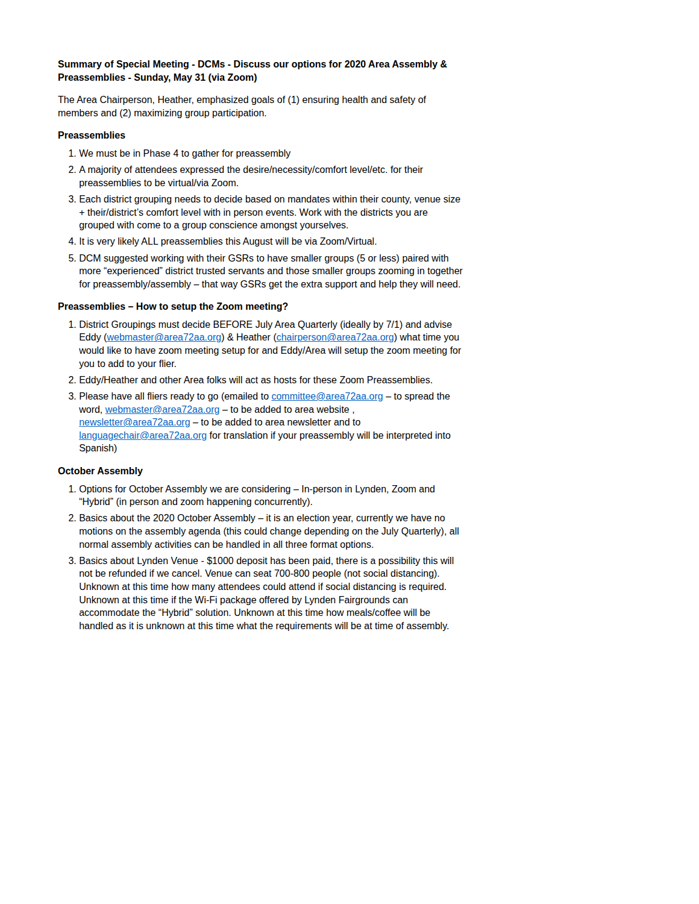Summary of Special Meeting - DCMs - Discuss our options for 2020 Area Assembly & Preassemblies - Sunday, May 31 (via Zoom)
The Area Chairperson, Heather, emphasized goals of (1) ensuring health and safety of members and (2) maximizing group participation.
Preassemblies
We must be in Phase 4 to gather for preassembly
A majority of attendees expressed the desire/necessity/comfort level/etc. for their preassemblies to be virtual/via Zoom.
Each district grouping needs to decide based on mandates within their county, venue size + their/district’s comfort level with in person events. Work with the districts you are grouped with come to a group conscience amongst yourselves.
It is very likely ALL preassemblies this August will be via Zoom/Virtual.
DCM suggested working with their GSRs to have smaller groups (5 or less) paired with more “experienced” district trusted servants and those smaller groups zooming in together for preassembly/assembly – that way GSRs get the extra support and help they will need.
Preassemblies – How to setup the Zoom meeting?
District Groupings must decide BEFORE July Area Quarterly (ideally by 7/1) and advise Eddy (webmaster@area72aa.org) & Heather (chairperson@area72aa.org) what time you would like to have zoom meeting setup for and Eddy/Area will setup the zoom meeting for you to add to your flier.
Eddy/Heather and other Area folks will act as hosts for these Zoom Preassemblies.
Please have all fliers ready to go (emailed to committee@area72aa.org – to spread the word, webmaster@area72aa.org – to be added to area website , newsletter@area72aa.org – to be added to area newsletter and to languagechair@area72aa.org for translation if your preassembly will be interpreted into Spanish)
October Assembly
Options for October Assembly we are considering – In-person in Lynden, Zoom and “Hybrid” (in person and zoom happening concurrently).
Basics about the 2020 October Assembly – it is an election year, currently we have no motions on the assembly agenda (this could change depending on the July Quarterly), all normal assembly activities can be handled in all three format options.
Basics about Lynden Venue - $1000 deposit has been paid, there is a possibility this will not be refunded if we cancel. Venue can seat 700-800 people (not social distancing). Unknown at this time how many attendees could attend if social distancing is required. Unknown at this time if the Wi-Fi package offered by Lynden Fairgrounds can accommodate the “Hybrid” solution. Unknown at this time how meals/coffee will be handled as it is unknown at this time what the requirements will be at time of assembly.